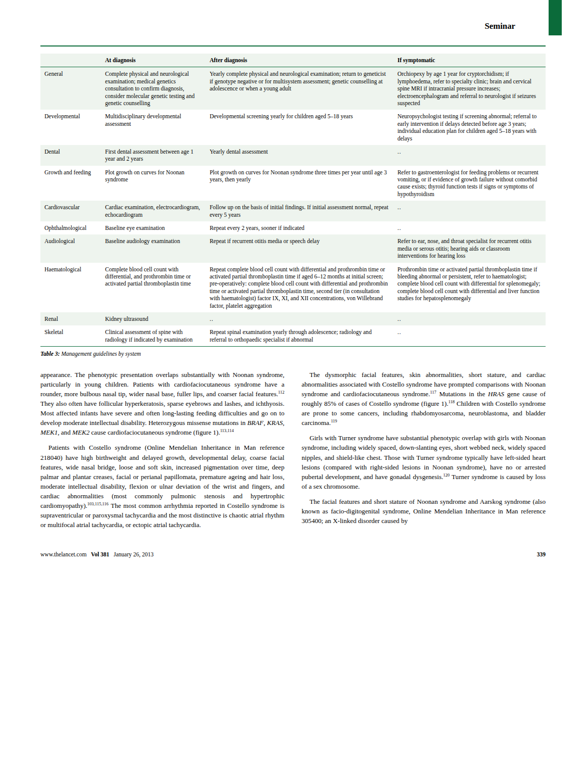Seminar
| | At diagnosis | After diagnosis | If symptomatic |
| --- | --- | --- | --- |
| General | Complete physical and neurological examination; medical genetics consultation to confirm diagnosis, consider molecular genetic testing and genetic counselling | Yearly complete physical and neurological examination; return to geneticist if genotype negative or for multisystem assessment; genetic counselling at adolescence or when a young adult | Orchiopexy by age 1 year for cryptorchidism; if lymphoedema, refer to specialty clinic; brain and cervical spine MRI if intracranial pressure increases; electroencephalogram and referral to neurologist if seizures suspected |
| Developmental | Multidisciplinary developmental assessment | Developmental screening yearly for children aged 5–18 years | Neuropsychologist testing if screening abnormal; referral to early intervention if delays detected before age 3 years; individual education plan for children aged 5–18 years with delays |
| Dental | First dental assessment between age 1 year and 2 years | Yearly dental assessment | .. |
| Growth and feeding | Plot growth on curves for Noonan syndrome | Plot growth on curves for Noonan syndrome three times per year until age 3 years, then yearly | Refer to gastroenterologist for feeding problems or recurrent vomiting, or if evidence of growth failure without comorbid cause exists; thyroid function tests if signs or symptoms of hypothyroidism |
| Cardiovascular | Cardiac examination, electrocardiogram, echocardiogram | Follow up on the basis of initial findings. If initial assessment normal, repeat every 5 years | .. |
| Ophthalmological | Baseline eye examination | Repeat every 2 years, sooner if indicated | .. |
| Audiological | Baseline audiology examination | Repeat if recurrent otitis media or speech delay | Refer to ear, nose, and throat specialist for recurrent otitis media or serous otitis; hearing aids or classroom interventions for hearing loss |
| Haematological | Complete blood cell count with differential, and prothrombin time or activated partial thromboplastin time | Repeat complete blood cell count with differential and prothrombin time or activated partial thromboplastin time if aged 6–12 months at initial screen; pre-operatively: complete blood cell count with differential and prothrombin time or activated partial thromboplastin time, second tier (in consultation with haematologist) factor IX, XI, and XII concentrations, von Willebrand factor, platelet aggregation | Prothrombin time or activated partial thromboplastin time if bleeding abnormal or persistent, refer to haematologist; complete blood cell count with differential for splenomegaly; complete blood cell count with differential and liver function studies for hepatosplenomegaly |
| Renal | Kidney ultrasound | .. | .. |
| Skeletal | Clinical assessment of spine with radiology if indicated by examination | Repeat spinal examination yearly through adolescence; radiology and referral to orthopaedic specialist if abnormal | .. |
Table 3: Management guidelines by system
appearance. The phenotypic presentation overlaps substantially with Noonan syndrome, particularly in young children. Patients with cardiofaciocutaneous syndrome have a rounder, more bulbous nasal tip, wider nasal base, fuller lips, and coarser facial features.112 They also often have follicular hyperkeratosis, sparse eyebrows and lashes, and ichthyosis. Most affected infants have severe and often long-lasting feeding difficulties and go on to develop moderate intellectual disability. Heterozygous missense mutations in BRAF, KRAS, MEK1, and MEK2 cause cardiofaciocutaneous syndrome (figure 1).113,114
Patients with Costello syndrome (Online Mendelian Inheritance in Man reference 218040) have high birthweight and delayed growth, developmental delay, coarse facial features, wide nasal bridge, loose and soft skin, increased pigmentation over time, deep palmar and plantar creases, facial or perianal papillomata, premature ageing and hair loss, moderate intellectual disability, flexion or ulnar deviation of the wrist and fingers, and cardiac abnormalities (most commonly pulmonic stenosis and hypertrophic cardiomyopathy).103,115,116 The most common arrhythmia reported in Costello syndrome is supraventricular or paroxysmal tachycardia and the most distinctive is chaotic atrial rhythm or multifocal atrial tachycardia, or ectopic atrial tachycardia.
The dysmorphic facial features, skin abnormalities, short stature, and cardiac abnormalities associated with Costello syndrome have prompted comparisons with Noonan syndrome and cardiofaciocutaneous syndrome.117 Mutations in the HRAS gene cause of roughly 85% of cases of Costello syndrome (figure 1).118 Children with Costello syndrome are prone to some cancers, including rhabdomyosarcoma, neuroblastoma, and bladder carcinoma.119
Girls with Turner syndrome have substantial phenotypic overlap with girls with Noonan syndrome, including widely spaced, down-slanting eyes, short webbed neck, widely spaced nipples, and shield-like chest. Those with Turner syndrome typically have left-sided heart lesions (compared with right-sided lesions in Noonan syndrome), have no or arrested pubertal development, and have gonadal dysgenesis.120 Turner syndrome is caused by loss of a sex chromosome.
The facial features and short stature of Noonan syndrome and Aarskog syndrome (also known as facio-digitogenital syndrome, Online Mendelian Inheritance in Man reference 305400; an X-linked disorder caused by
www.thelancet.com Vol 381 January 26, 2013
339